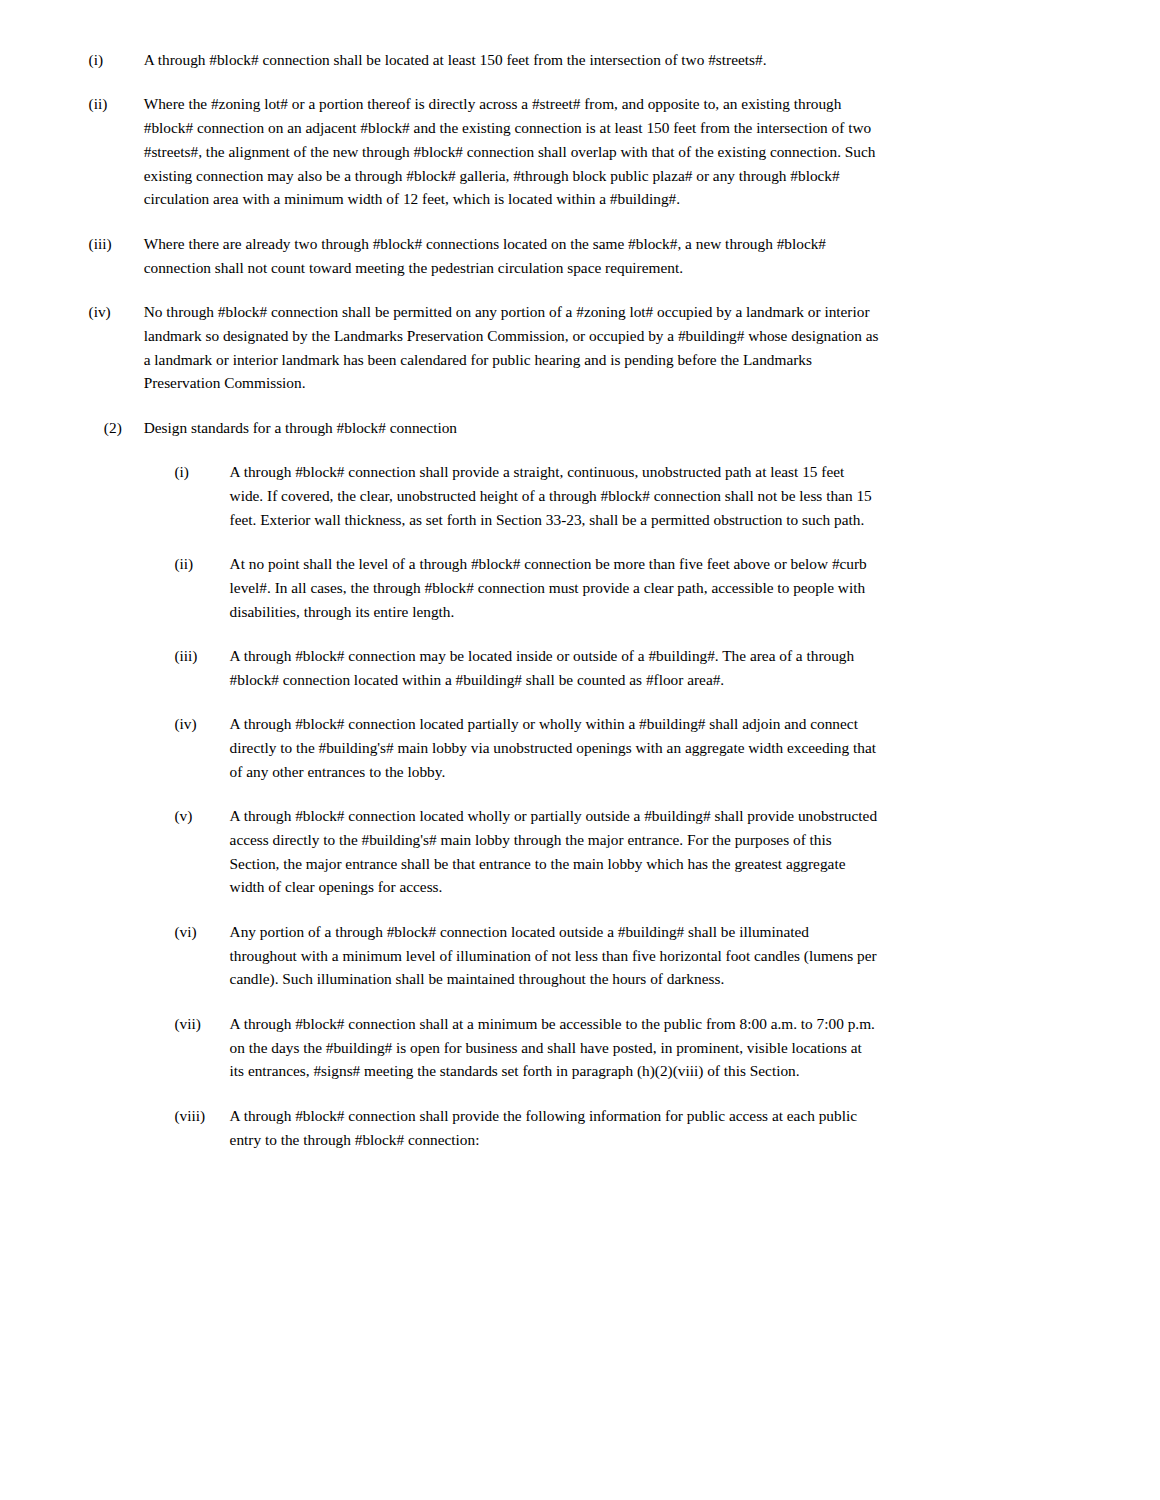(i)
A through #block# connection shall be located at least 150 feet from the intersection of two #streets#.
(ii)
Where the #zoning lot# or a portion thereof is directly across a #street# from, and opposite to, an existing through #block# connection on an adjacent #block# and the existing connection is at least 150 feet from the intersection of two #streets#, the alignment of the new through #block# connection shall overlap with that of the existing connection. Such existing connection may also be a through #block# galleria, #through block public plaza# or any through #block# circulation area with a minimum width of 12 feet, which is located within a #building#.
(iii)
Where there are already two through #block# connections located on the same #block#, a new through #block# connection shall not count toward meeting the pedestrian circulation space requirement.
(iv)
No through #block# connection shall be permitted on any portion of a #zoning lot# occupied by a landmark or interior landmark so designated by the Landmarks Preservation Commission, or occupied by a #building# whose designation as a landmark or interior landmark has been calendared for public hearing and is pending before the Landmarks Preservation Commission.
(2)
Design standards for a through #block# connection
(i)
A through #block# connection shall provide a straight, continuous, unobstructed path at least 15 feet wide. If covered, the clear, unobstructed height of a through #block# connection shall not be less than 15 feet. Exterior wall thickness, as set forth in Section 33-23, shall be a permitted obstruction to such path.
(ii)
At no point shall the level of a through #block# connection be more than five feet above or below #curb level#. In all cases, the through #block# connection must provide a clear path, accessible to people with disabilities, through its entire length.
(iii)
A through #block# connection may be located inside or outside of a #building#. The area of a through #block# connection located within a #building# shall be counted as #floor area#.
(iv)
A through #block# connection located partially or wholly within a #building# shall adjoin and connect directly to the #building's# main lobby via unobstructed openings with an aggregate width exceeding that of any other entrances to the lobby.
(v)
A through #block# connection located wholly or partially outside a #building# shall provide unobstructed access directly to the #building's# main lobby through the major entrance. For the purposes of this Section, the major entrance shall be that entrance to the main lobby which has the greatest aggregate width of clear openings for access.
(vi)
Any portion of a through #block# connection located outside a #building# shall be illuminated throughout with a minimum level of illumination of not less than five horizontal foot candles (lumens per candle). Such illumination shall be maintained throughout the hours of darkness.
(vii)
A through #block# connection shall at a minimum be accessible to the public from 8:00 a.m. to 7:00 p.m. on the days the #building# is open for business and shall have posted, in prominent, visible locations at its entrances, #signs# meeting the standards set forth in paragraph (h)(2)(viii) of this Section.
(viii)
A through #block# connection shall provide the following information for public access at each public entry to the through #block# connection: